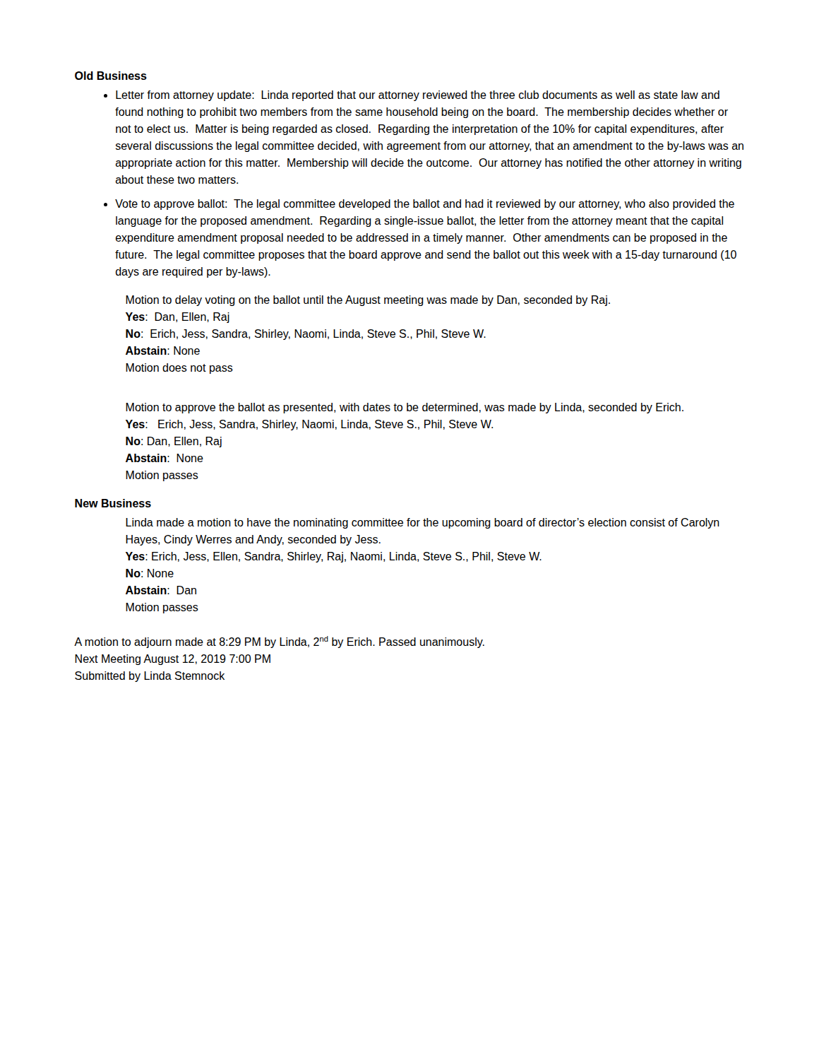Old Business
Letter from attorney update: Linda reported that our attorney reviewed the three club documents as well as state law and found nothing to prohibit two members from the same household being on the board. The membership decides whether or not to elect us. Matter is being regarded as closed. Regarding the interpretation of the 10% for capital expenditures, after several discussions the legal committee decided, with agreement from our attorney, that an amendment to the by-laws was an appropriate action for this matter. Membership will decide the outcome. Our attorney has notified the other attorney in writing about these two matters.
Vote to approve ballot: The legal committee developed the ballot and had it reviewed by our attorney, who also provided the language for the proposed amendment. Regarding a single-issue ballot, the letter from the attorney meant that the capital expenditure amendment proposal needed to be addressed in a timely manner. Other amendments can be proposed in the future. The legal committee proposes that the board approve and send the ballot out this week with a 15-day turnaround (10 days are required per by-laws).
Motion to delay voting on the ballot until the August meeting was made by Dan, seconded by Raj.
Yes: Dan, Ellen, Raj
No: Erich, Jess, Sandra, Shirley, Naomi, Linda, Steve S., Phil, Steve W.
Abstain: None
Motion does not pass
Motion to approve the ballot as presented, with dates to be determined, was made by Linda, seconded by Erich.
Yes: Erich, Jess, Sandra, Shirley, Naomi, Linda, Steve S., Phil, Steve W.
No: Dan, Ellen, Raj
Abstain: None
Motion passes
New Business
Linda made a motion to have the nominating committee for the upcoming board of director’s election consist of Carolyn Hayes, Cindy Werres and Andy, seconded by Jess.
Yes: Erich, Jess, Ellen, Sandra, Shirley, Raj, Naomi, Linda, Steve S., Phil, Steve W.
No: None
Abstain: Dan
Motion passes
A motion to adjourn made at 8:29 PM by Linda, 2nd by Erich. Passed unanimously.
Next Meeting August 12, 2019 7:00 PM
Submitted by Linda Stemnock